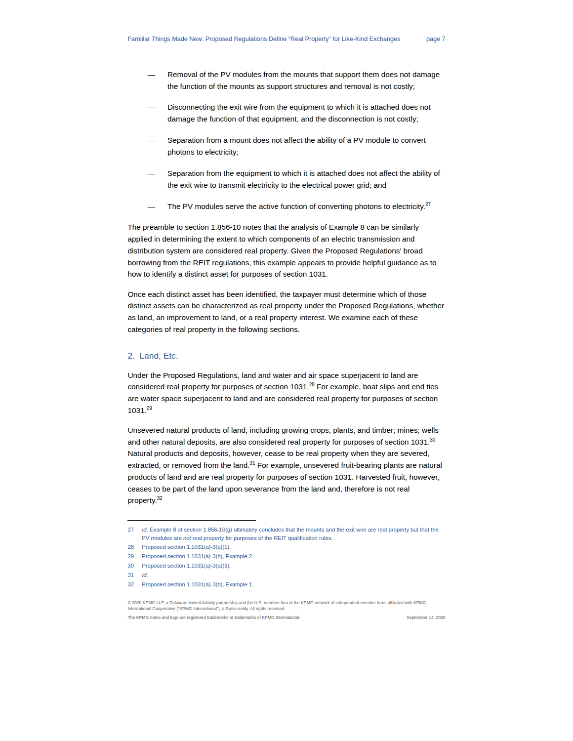Familiar Things Made New: Proposed Regulations Define “Real Property” for Like-Kind Exchanges
page 7
Removal of the PV modules from the mounts that support them does not damage the function of the mounts as support structures and removal is not costly;
Disconnecting the exit wire from the equipment to which it is attached does not damage the function of that equipment, and the disconnection is not costly;
Separation from a mount does not affect the ability of a PV module to convert photons to electricity;
Separation from the equipment to which it is attached does not affect the ability of the exit wire to transmit electricity to the electrical power grid; and
The PV modules serve the active function of converting photons to electricity.27
The preamble to section 1.856-10 notes that the analysis of Example 8 can be similarly applied in determining the extent to which components of an electric transmission and distribution system are considered real property. Given the Proposed Regulations’ broad borrowing from the REIT regulations, this example appears to provide helpful guidance as to how to identify a distinct asset for purposes of section 1031.
Once each distinct asset has been identified, the taxpayer must determine which of those distinct assets can be characterized as real property under the Proposed Regulations, whether as land, an improvement to land, or a real property interest. We examine each of these categories of real property in the following sections.
2. Land, Etc.
Under the Proposed Regulations, land and water and air space superjacent to land are considered real property for purposes of section 1031.28 For example, boat slips and end ties are water space superjacent to land and are considered real property for purposes of section 1031.29
Unsevered natural products of land, including growing crops, plants, and timber; mines; wells and other natural deposits, are also considered real property for purposes of section 1031.30 Natural products and deposits, however, cease to be real property when they are severed, extracted, or removed from the land.31 For example, unsevered fruit-bearing plants are natural products of land and are real property for purposes of section 1031. Harvested fruit, however, ceases to be part of the land upon severance from the land and, therefore is not real property.32
27
Id. Example 8 of section 1.856-10(g) ultimately concludes that the mounts and the exit wire are real property but that the PV modules are not real property for purposes of the REIT qualification rules.
28
Proposed section 1.1031(a)-3(a)(1).
29
Proposed section 1.1031(a)-3(b), Example 2.
30
Proposed section 1.1031(a)-3(a)(3).
31
Id.
32
Proposed section 1.1031(a)-3(b), Example 1.
© 2020 KPMG LLP, a Delaware limited liability partnership and the U.S. member firm of the KPMG network of independent member firms affiliated with KPMG International Cooperative (“KPMG International”), a Swiss entity. All rights reserved.
The KPMG name and logo are registered trademarks or trademarks of KPMG International. September 14, 2020